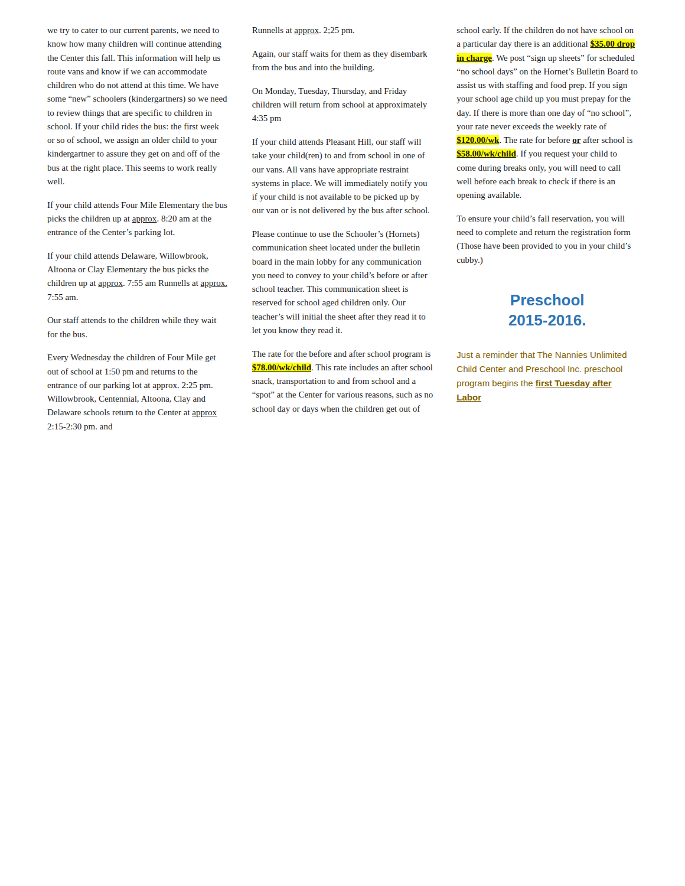we try to cater to our current parents, we need to know how many children will continue attending the Center this fall. This information will help us route vans and know if we can accommodate children who do not attend at this time. We have some “new” schoolers (kindergartners) so we need to review things that are specific to children in school. If your child rides the bus: the first week or so of school, we assign an older child to your kindergartner to assure they get on and off of the bus at the right place. This seems to work really well.
If your child attends Four Mile Elementary the bus picks the children up at approx. 8:20 am at the entrance of the Center’s parking lot.
If your child attends Delaware, Willowbrook, Altoona or Clay Elementary the bus picks the children up at approx. 7:55 am Runnells at approx. 7:55 am.
Our staff attends to the children while they wait for the bus.
Every Wednesday the children of Four Mile get out of school at 1:50 pm and returns to the entrance of our parking lot at approx. 2:25 pm. Willowbrook, Centennial, Altoona, Clay and Delaware schools return to the Center at approx 2:15-2:30 pm. and
Runnells at approx. 2;25 pm.
Again, our staff waits for them as they disembark from the bus and into the building.
On Monday, Tuesday, Thursday, and Friday children will return from school at approximately 4:35 pm
If your child attends Pleasant Hill, our staff will take your child(ren) to and from school in one of our vans. All vans have appropriate restraint systems in place. We will immediately notify you if your child is not available to be picked up by our van or is not delivered by the bus after school.
Please continue to use the Schooler’s (Hornets) communication sheet located under the bulletin board in the main lobby for any communication you need to convey to your child’s before or after school teacher. This communication sheet is reserved for school aged children only. Our teacher’s will initial the sheet after they read it to let you know they read it.
The rate for the before and after school program is $78.00/wk/child. This rate includes an after school snack, transportation to and from school and a “spot” at the Center for various reasons, such as no school day or days when the children get out of
school early. If the children do not have school on a particular day there is an additional $35.00 drop in charge. We post “sign up sheets” for scheduled “no school days” on the Hornet’s Bulletin Board to assist us with staffing and food prep. If you sign your school age child up you must prepay for the day. If there is more than one day of “no school”, your rate never exceeds the weekly rate of $120.00/wk. The rate for before or after school is $58.00/wk/child. If you request your child to come during breaks only, you will need to call well before each break to check if there is an opening available.
To ensure your child’s fall reservation, you will need to complete and return the registration form (Those have been provided to you in your child’s cubby.)
Preschool
2015-2016.
Just a reminder that The Nannies Unlimited Child Center and Preschool Inc. preschool program begins the first Tuesday after Labor